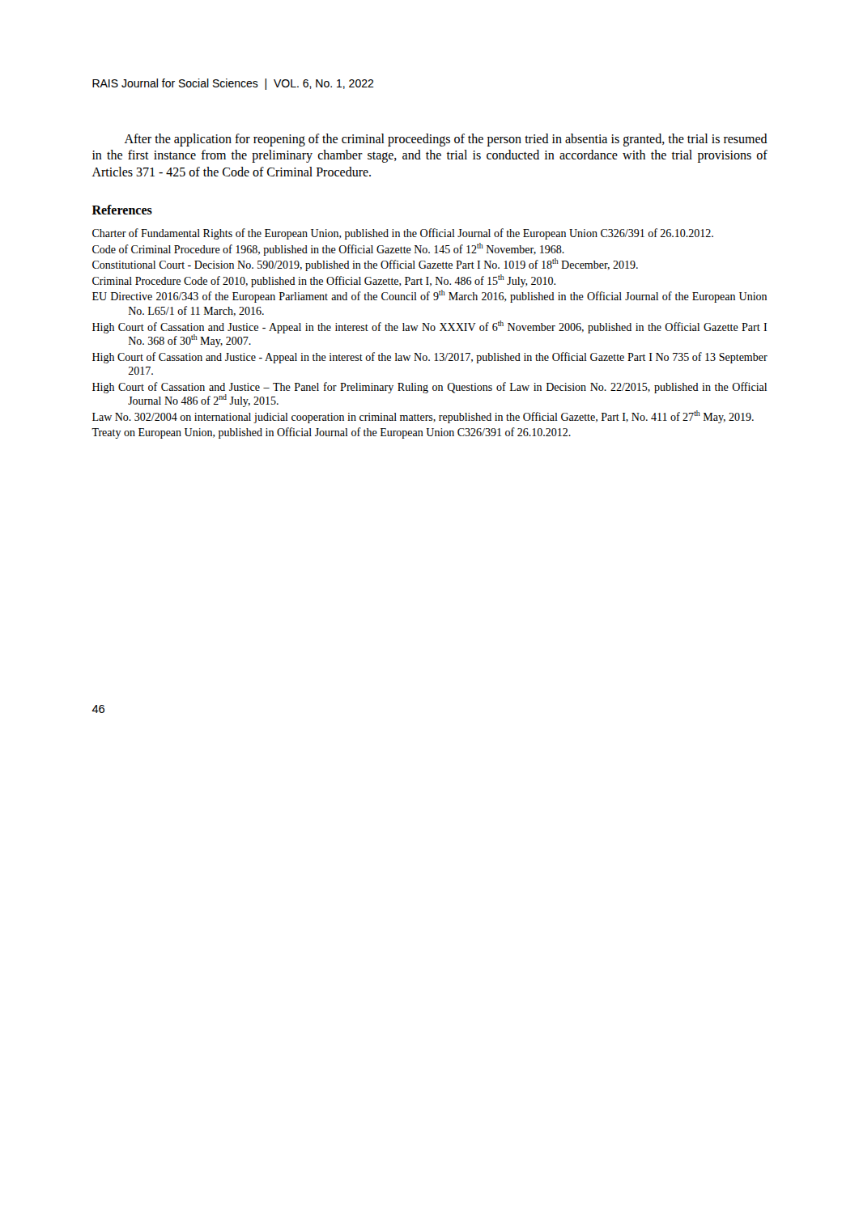RAIS Journal for Social Sciences | VOL. 6, No. 1, 2022
After the application for reopening of the criminal proceedings of the person tried in absentia is granted, the trial is resumed in the first instance from the preliminary chamber stage, and the trial is conducted in accordance with the trial provisions of Articles 371 - 425 of the Code of Criminal Procedure.
References
Charter of Fundamental Rights of the European Union, published in the Official Journal of the European Union C326/391 of 26.10.2012.
Code of Criminal Procedure of 1968, published in the Official Gazette No. 145 of 12th November, 1968.
Constitutional Court - Decision No. 590/2019, published in the Official Gazette Part I No. 1019 of 18th December, 2019.
Criminal Procedure Code of 2010, published in the Official Gazette, Part I, No. 486 of 15th July, 2010.
EU Directive 2016/343 of the European Parliament and of the Council of 9th March 2016, published in the Official Journal of the European Union No. L65/1 of 11 March, 2016.
High Court of Cassation and Justice - Appeal in the interest of the law No XXXIV of 6th November 2006, published in the Official Gazette Part I No. 368 of 30th May, 2007.
High Court of Cassation and Justice - Appeal in the interest of the law No. 13/2017, published in the Official Gazette Part I No 735 of 13 September 2017.
High Court of Cassation and Justice – The Panel for Preliminary Ruling on Questions of Law in Decision No. 22/2015, published in the Official Journal No 486 of 2nd July, 2015.
Law No. 302/2004 on international judicial cooperation in criminal matters, republished in the Official Gazette, Part I, No. 411 of 27th May, 2019.
Treaty on European Union, published in Official Journal of the European Union C326/391 of 26.10.2012.
46